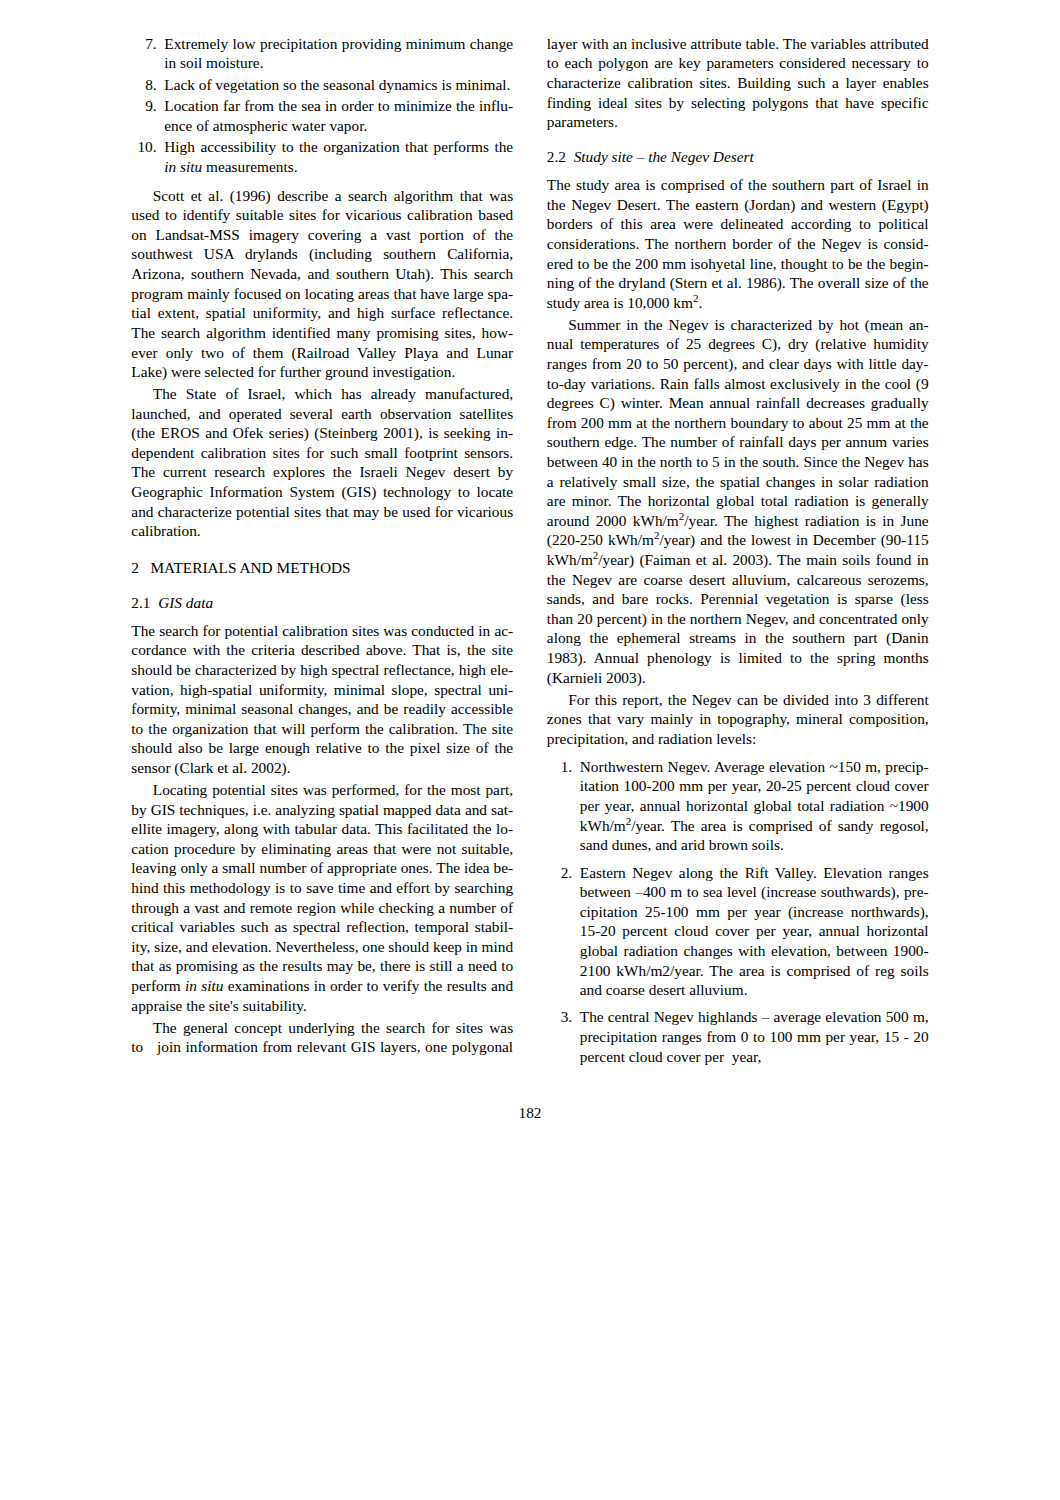Extremely low precipitation providing minimum change in soil moisture.
Lack of vegetation so the seasonal dynamics is minimal.
Location far from the sea in order to minimize the influence of atmospheric water vapor.
High accessibility to the organization that performs the in situ measurements.
Scott et al. (1996) describe a search algorithm that was used to identify suitable sites for vicarious calibration based on Landsat-MSS imagery covering a vast portion of the southwest USA drylands (including southern California, Arizona, southern Nevada, and southern Utah). This search program mainly focused on locating areas that have large spatial extent, spatial uniformity, and high surface reflectance. The search algorithm identified many promising sites, however only two of them (Railroad Valley Playa and Lunar Lake) were selected for further ground investigation.
The State of Israel, which has already manufactured, launched, and operated several earth observation satellites (the EROS and Ofek series) (Steinberg 2001), is seeking independent calibration sites for such small footprint sensors. The current research explores the Israeli Negev desert by Geographic Information System (GIS) technology to locate and characterize potential sites that may be used for vicarious calibration.
2 MATERIALS AND METHODS
2.1 GIS data
The search for potential calibration sites was conducted in accordance with the criteria described above. That is, the site should be characterized by high spectral reflectance, high elevation, high-spatial uniformity, minimal slope, spectral uniformity, minimal seasonal changes, and be readily accessible to the organization that will perform the calibration. The site should also be large enough relative to the pixel size of the sensor (Clark et al. 2002).
Locating potential sites was performed, for the most part, by GIS techniques, i.e. analyzing spatial mapped data and satellite imagery, along with tabular data. This facilitated the location procedure by eliminating areas that were not suitable, leaving only a small number of appropriate ones. The idea behind this methodology is to save time and effort by searching through a vast and remote region while checking a number of critical variables such as spectral reflection, temporal stability, size, and elevation. Nevertheless, one should keep in mind that as promising as the results may be, there is still a need to perform in situ examinations in order to verify the results and appraise the site's suitability.
The general concept underlying the search for sites was to join information from relevant GIS layers, one polygonal layer with an inclusive attribute table. The variables attributed to each polygon are key parameters considered necessary to characterize calibration sites. Building such a layer enables finding ideal sites by selecting polygons that have specific parameters.
2.2 Study site – the Negev Desert
The study area is comprised of the southern part of Israel in the Negev Desert. The eastern (Jordan) and western (Egypt) borders of this area were delineated according to political considerations. The northern border of the Negev is considered to be the 200 mm isohyetal line, thought to be the beginning of the dryland (Stern et al. 1986). The overall size of the study area is 10,000 km2.
Summer in the Negev is characterized by hot (mean annual temperatures of 25 degrees C), dry (relative humidity ranges from 20 to 50 percent), and clear days with little day-to-day variations. Rain falls almost exclusively in the cool (9 degrees C) winter. Mean annual rainfall decreases gradually from 200 mm at the northern boundary to about 25 mm at the southern edge. The number of rainfall days per annum varies between 40 in the north to 5 in the south. Since the Negev has a relatively small size, the spatial changes in solar radiation are minor. The horizontal global total radiation is generally around 2000 kWh/m2/year. The highest radiation is in June (220-250 kWh/m2/year) and the lowest in December (90-115 kWh/m2/year) (Faiman et al. 2003). The main soils found in the Negev are coarse desert alluvium, calcareous serozems, sands, and bare rocks. Perennial vegetation is sparse (less than 20 percent) in the northern Negev, and concentrated only along the ephemeral streams in the southern part (Danin 1983). Annual phenology is limited to the spring months (Karnieli 2003).
For this report, the Negev can be divided into 3 different zones that vary mainly in topography, mineral composition, precipitation, and radiation levels:
Northwestern Negev. Average elevation ~150 m, precipitation 100-200 mm per year, 20-25 percent cloud cover per year, annual horizontal global total radiation ~1900 kWh/m2/year. The area is comprised of sandy regosol, sand dunes, and arid brown soils.
Eastern Negev along the Rift Valley. Elevation ranges between –400 m to sea level (increase southwards), precipitation 25-100 mm per year (increase northwards), 15-20 percent cloud cover per year, annual horizontal global radiation changes with elevation, between 1900-2100 kWh/m2/year. The area is comprised of reg soils and coarse desert alluvium.
The central Negev highlands – average elevation 500 m, precipitation ranges from 0 to 100 mm per year, 15 - 20 percent cloud cover per year,
182